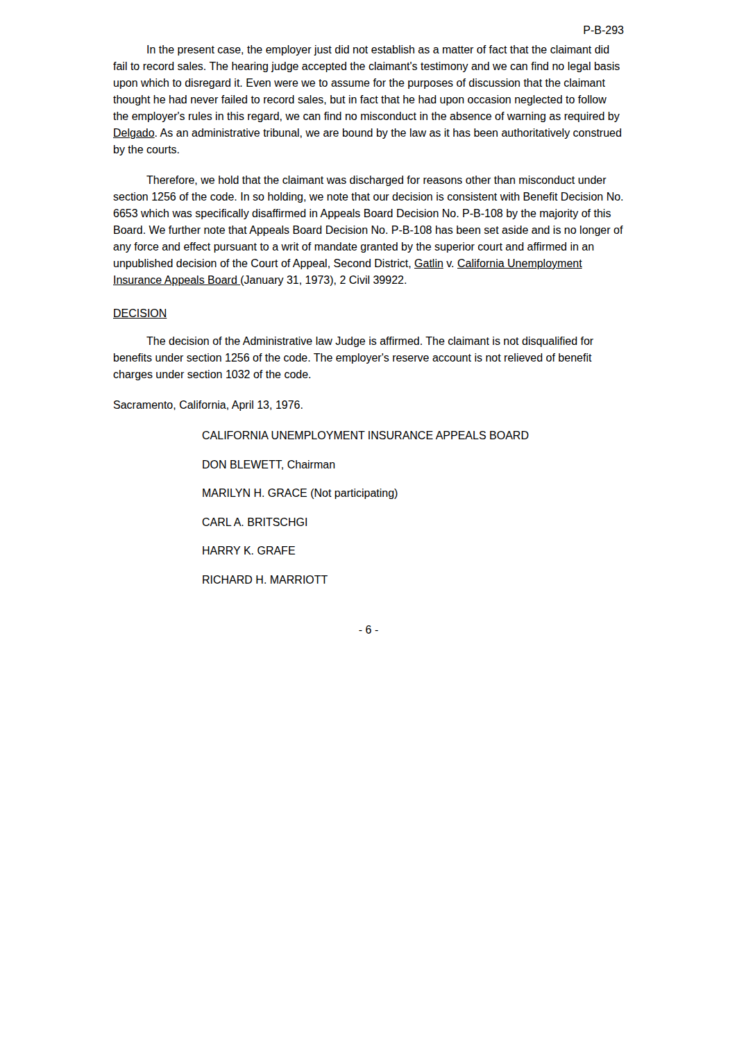P-B-293
In the present case, the employer just did not establish as a matter of fact that the claimant did fail to record sales. The hearing judge accepted the claimant's testimony and we can find no legal basis upon which to disregard it. Even were we to assume for the purposes of discussion that the claimant thought he had never failed to record sales, but in fact that he had upon occasion neglected to follow the employer's rules in this regard, we can find no misconduct in the absence of warning as required by Delgado. As an administrative tribunal, we are bound by the law as it has been authoritatively construed by the courts.
Therefore, we hold that the claimant was discharged for reasons other than misconduct under section 1256 of the code. In so holding, we note that our decision is consistent with Benefit Decision No. 6653 which was specifically disaffirmed in Appeals Board Decision No. P-B-108 by the majority of this Board. We further note that Appeals Board Decision No. P-B-108 has been set aside and is no longer of any force and effect pursuant to a writ of mandate granted by the superior court and affirmed in an unpublished decision of the Court of Appeal, Second District, Gatlin v. California Unemployment Insurance Appeals Board (January 31, 1973), 2 Civil 39922.
DECISION
The decision of the Administrative law Judge is affirmed. The claimant is not disqualified for benefits under section 1256 of the code. The employer's reserve account is not relieved of benefit charges under section 1032 of the code.
Sacramento, California, April 13, 1976.
CALIFORNIA UNEMPLOYMENT INSURANCE APPEALS BOARD
DON BLEWETT, Chairman
MARILYN H. GRACE (Not participating)
CARL A. BRITSCHGI
HARRY K. GRAFE
RICHARD H. MARRIOTT
- 6 -